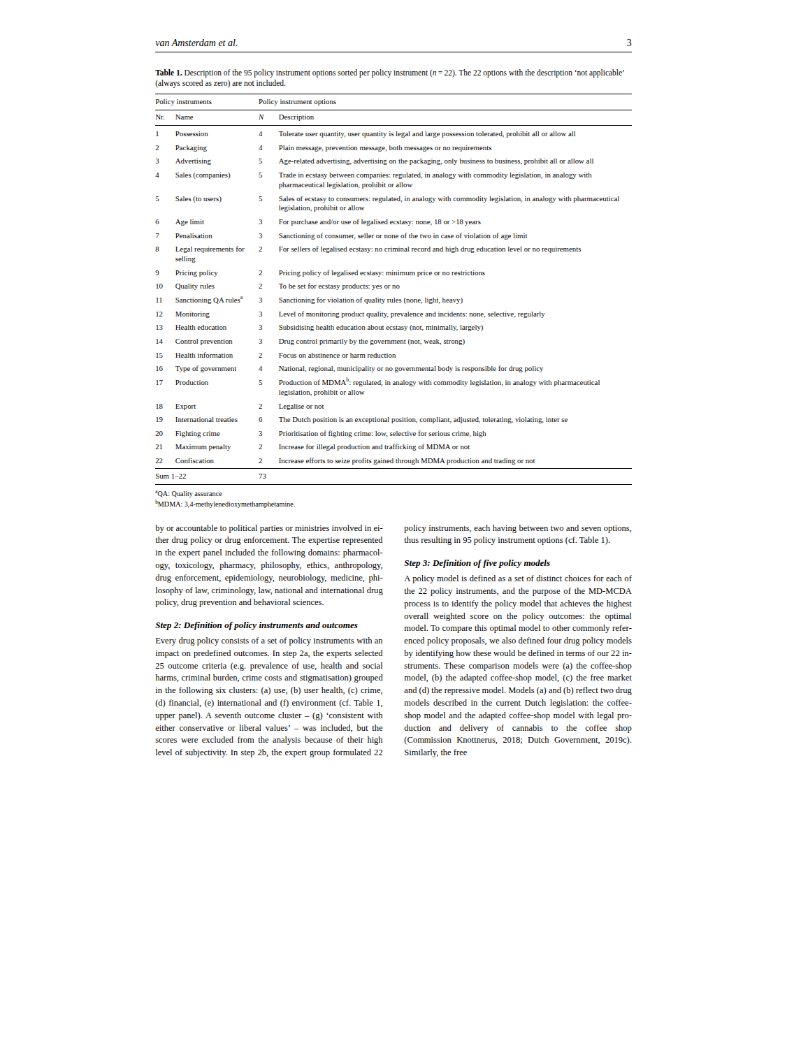van Amsterdam et al. 3
Table 1. Description of the 95 policy instrument options sorted per policy instrument (n = 22). The 22 options with the description ‘not applicable’ (always scored as zero) are not included.
| Policy instruments | Policy instrument options |
| --- | --- |
| Nr. | Name | N | Description |
| 1 | Possession | 4 | Tolerate user quantity, user quantity is legal and large possession tolerated, prohibit all or allow all |
| 2 | Packaging | 4 | Plain message, prevention message, both messages or no requirements |
| 3 | Advertising | 5 | Age-related advertising, advertising on the packaging, only business to business, prohibit all or allow all |
| 4 | Sales (companies) | 5 | Trade in ecstasy between companies: regulated, in analogy with commodity legislation, in analogy with pharmaceutical legislation, prohibit or allow |
| 5 | Sales (to users) | 5 | Sales of ecstasy to consumers: regulated, in analogy with commodity legislation, in analogy with pharmaceutical legislation, prohibit or allow |
| 6 | Age limit | 3 | For purchase and/or use of legalised ecstasy: none, 18 or >18 years |
| 7 | Penalisation | 3 | Sanctioning of consumer, seller or none of the two in case of violation of age limit |
| 8 | Legal requirements for selling | 2 | For sellers of legalised ecstasy: no criminal record and high drug education level or no requirements |
| 9 | Pricing policy | 2 | Pricing policy of legalised ecstasy: minimum price or no restrictions |
| 10 | Quality rules | 2 | To be set for ecstasy products: yes or no |
| 11 | Sanctioning QA rules a | 3 | Sanctioning for violation of quality rules (none, light, heavy) |
| 12 | Monitoring | 3 | Level of monitoring product quality, prevalence and incidents: none, selective, regularly |
| 13 | Health education | 3 | Subsidising health education about ecstasy (not, minimally, largely) |
| 14 | Control prevention | 3 | Drug control primarily by the government (not, weak, strong) |
| 15 | Health information | 2 | Focus on abstinence or harm reduction |
| 16 | Type of government | 4 | National, regional, municipality or no governmental body is responsible for drug policy |
| 17 | Production | 5 | Production of MDMA b : regulated, in analogy with commodity legislation, in analogy with pharmaceutical legislation, prohibit or allow |
| 18 | Export | 2 | Legalise or not |
| 19 | International treaties | 6 | The Dutch position is an exceptional position, compliant, adjusted, tolerating, violating, inter se |
| 20 | Fighting crime | 3 | Prioritisation of fighting crime: low, selective for serious crime, high |
| 21 | Maximum penalty | 2 | Increase for illegal production and trafficking of MDMA or not |
| 22 | Confiscation | 2 | Increase efforts to seize profits gained through MDMA production and trading or not |
| Sum 1–22 | 73 | |
aQA: Quality assurance
bMDMA: 3,4-methylenedioxymethamphetamine.
by or accountable to political parties or ministries involved in either drug policy or drug enforcement. The expertise represented in the expert panel included the following domains: pharmacology, toxicology, pharmacy, philosophy, ethics, anthropology, drug enforcement, epidemiology, neurobiology, medicine, philosophy of law, criminology, law, national and international drug policy, drug prevention and behavioral sciences.
Step 2: Definition of policy instruments and outcomes
Every drug policy consists of a set of policy instruments with an impact on predefined outcomes. In step 2a, the experts selected 25 outcome criteria (e.g. prevalence of use, health and social harms, criminal burden, crime costs and stigmatisation) grouped in the following six clusters: (a) use, (b) user health, (c) crime, (d) financial, (e) international and (f) environment (cf. Table 1, upper panel). A seventh outcome cluster – (g) ‘consistent with either conservative or liberal values’ – was included, but the scores were excluded from the analysis because of their high level of subjectivity. In step 2b, the expert group formulated 22 policy instruments, each having between two and seven options, thus resulting in 95 policy instrument options (cf. Table 1).
Step 3: Definition of five policy models
A policy model is defined as a set of distinct choices for each of the 22 policy instruments, and the purpose of the MD-MCDA process is to identify the policy model that achieves the highest overall weighted score on the policy outcomes: the optimal model. To compare this optimal model to other commonly referenced policy proposals, we also defined four drug policy models by identifying how these would be defined in terms of our 22 instruments. These comparison models were (a) the coffee-shop model, (b) the adapted coffee-shop model, (c) the free market and (d) the repressive model. Models (a) and (b) reflect two drug models described in the current Dutch legislation: the coffee-shop model and the adapted coffee-shop model with legal production and delivery of cannabis to the coffee shop (Commission Knottnerus, 2018; Dutch Government, 2019c). Similarly, the free